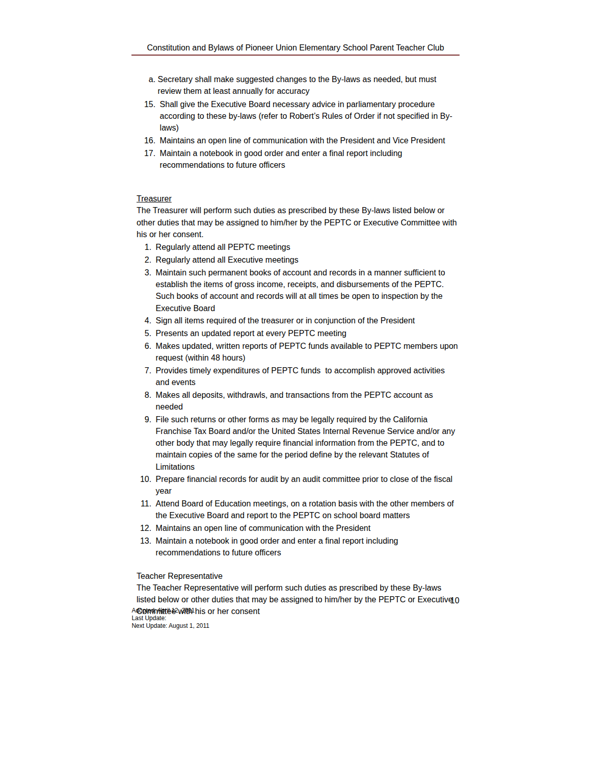Constitution and Bylaws of Pioneer Union Elementary School Parent Teacher Club
Secretary shall make suggested changes to the By-laws as needed, but must review them at least annually for accuracy
Shall give the Executive Board necessary advice in parliamentary procedure according to these by-laws (refer to Robert’s Rules of Order if not specified in By-laws)
Maintains an open line of communication with the President and Vice President
Maintain a notebook in good order and enter a final report including recommendations to future officers
Treasurer
The Treasurer will perform such duties as prescribed by these By-laws listed below or other duties that may be assigned to him/her by the PEPTC or Executive Committee with his or her consent.
Regularly attend all PEPTC meetings
Regularly attend all Executive meetings
Maintain such permanent books of account and records in a manner sufficient to establish the items of gross income, receipts, and disbursements of the PEPTC. Such books of account and records will at all times be open to inspection by the Executive Board
Sign all items required of the treasurer or in conjunction of the President
Presents an updated report at every PEPTC meeting
Makes updated, written reports of PEPTC funds available to PEPTC members upon request (within 48 hours)
Provides timely expenditures of PEPTC funds to accomplish approved activities and events
Makes all deposits, withdrawls, and transactions from the PEPTC account as needed
File such returns or other forms as may be legally required by the California Franchise Tax Board and/or the United States Internal Revenue Service and/or any other body that may legally require financial information from the PEPTC, and to maintain copies of the same for the period define by the relevant Statutes of Limitations
Prepare financial records for audit by an audit committee prior to close of the fiscal year
Attend Board of Education meetings, on a rotation basis with the other members of the Executive Board and report to the PEPTC on school board matters
Maintains an open line of communication with the President
Maintain a notebook in good order and enter a final report including recommendations to future officers
Teacher Representative
The Teacher Representative will perform such duties as prescribed by these By-laws listed below or other duties that may be assigned to him/her by the PEPTC or Executive Committee with his or her consent
10
Adopted: April 12, 2011
Last Update:
Next Update: August 1, 2011